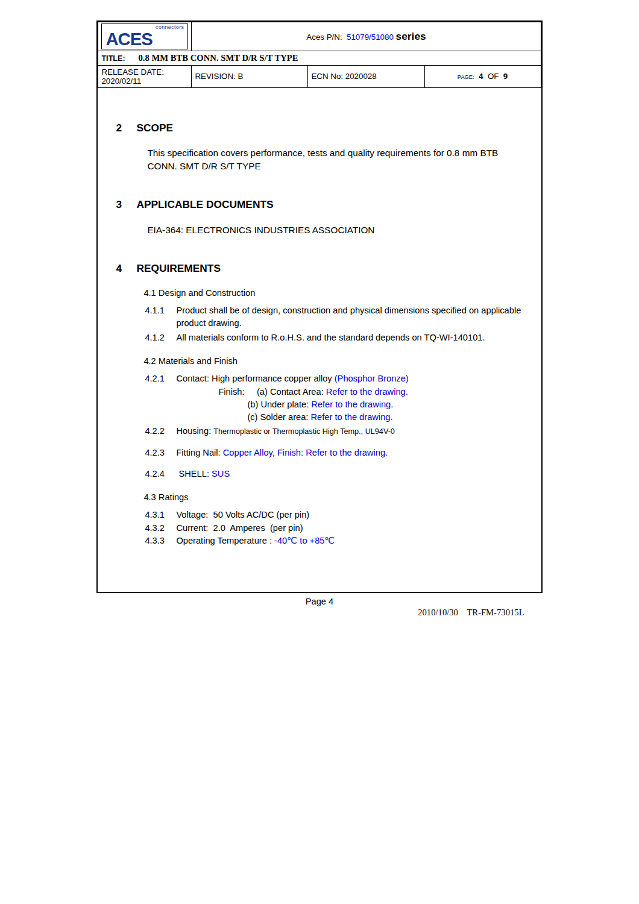| connectors ACES | Aces P/N: 51079/51080 series |
| TITLE : 0.8 MM BTB CONN. SMT D/R S/T TYPE |
| RELEASE DATE: 2020/02/11 | REVISION: B | ECN No: 2020028 | PAGE: 4 OF 9 |
2
SCOPE
This specification covers performance, tests and quality requirements for 0.8 mm BTB CONN. SMT D/R S/T TYPE
3
APPLICABLE DOCUMENTS
EIA-364: ELECTRONICS INDUSTRIES ASSOCIATION
4
REQUIREMENTS
4.1 Design and Construction
4.1.1 Product shall be of design, construction and physical dimensions specified on applicable product drawing.
4.1.2 All materials conform to R.o.H.S. and the standard depends on TQ-WI-140101.
4.2 Materials and Finish
4.2.1 Contact: High performance copper alloy (Phosphor Bronze)
Finish: (a) Contact Area: Refer to the drawing.
(b) Under plate: Refer to the drawing.
(c) Solder area: Refer to the drawing.
4.2.2 Housing: Thermoplastic or Thermoplastic High Temp., UL94V-0
4.2.3 Fitting Nail: Copper Alloy, Finish: Refer to the drawing.
4.2.4 SHELL: SUS
4.3 Ratings
4.3.1 Voltage: 50 Volts AC/DC (per pin)
4.3.2 Current: 2.0 Amperes (per pin)
4.3.3 Operating Temperature : -40℃ to +85℃
Page 4
2010/10/30 TR-FM-73015L